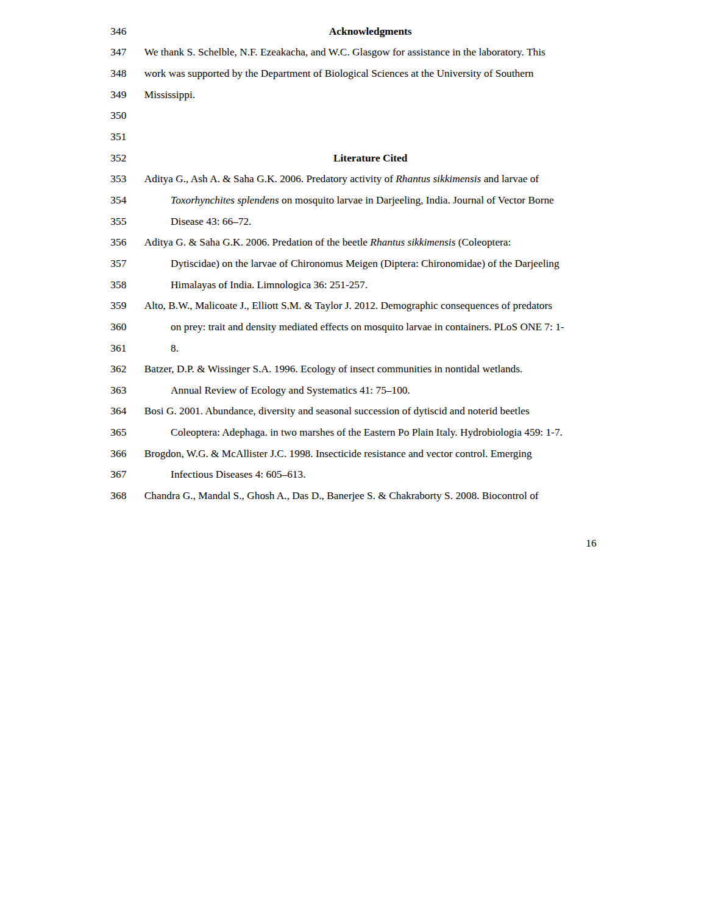346 Acknowledgments
347 We thank S. Schelble, N.F. Ezeakacha, and W.C. Glasgow for assistance in the laboratory. This
348 work was supported by the Department of Biological Sciences at the University of Southern
349 Mississippi.
350
351
352 Literature Cited
353 Aditya G., Ash A. & Saha G.K. 2006. Predatory activity of Rhantus sikkimensis and larvae of
354 Toxorhynchites splendens on mosquito larvae in Darjeeling, India. Journal of Vector Borne
355 Disease 43: 66–72.
356 Aditya G. & Saha G.K. 2006. Predation of the beetle Rhantus sikkimensis (Coleoptera:
357 Dytiscidae) on the larvae of Chironomus Meigen (Diptera: Chironomidae) of the Darjeeling
358 Himalayas of India. Limnologica 36: 251-257.
359 Alto, B.W., Malicoate J., Elliott S.M. & Taylor J. 2012. Demographic consequences of predators
360 on prey: trait and density mediated effects on mosquito larvae in containers. PLoS ONE 7: 1-
361 8.
362 Batzer, D.P. & Wissinger S.A. 1996. Ecology of insect communities in nontidal wetlands.
363 Annual Review of Ecology and Systematics 41: 75–100.
364 Bosi G. 2001. Abundance, diversity and seasonal succession of dytiscid and noterid beetles
365 Coleoptera: Adephaga. in two marshes of the Eastern Po Plain Italy. Hydrobiologia 459: 1-7.
366 Brogdon, W.G. & McAllister J.C. 1998. Insecticide resistance and vector control. Emerging
367 Infectious Diseases 4: 605–613.
368 Chandra G., Mandal S., Ghosh A., Das D., Banerjee S. & Chakraborty S. 2008. Biocontrol of
16